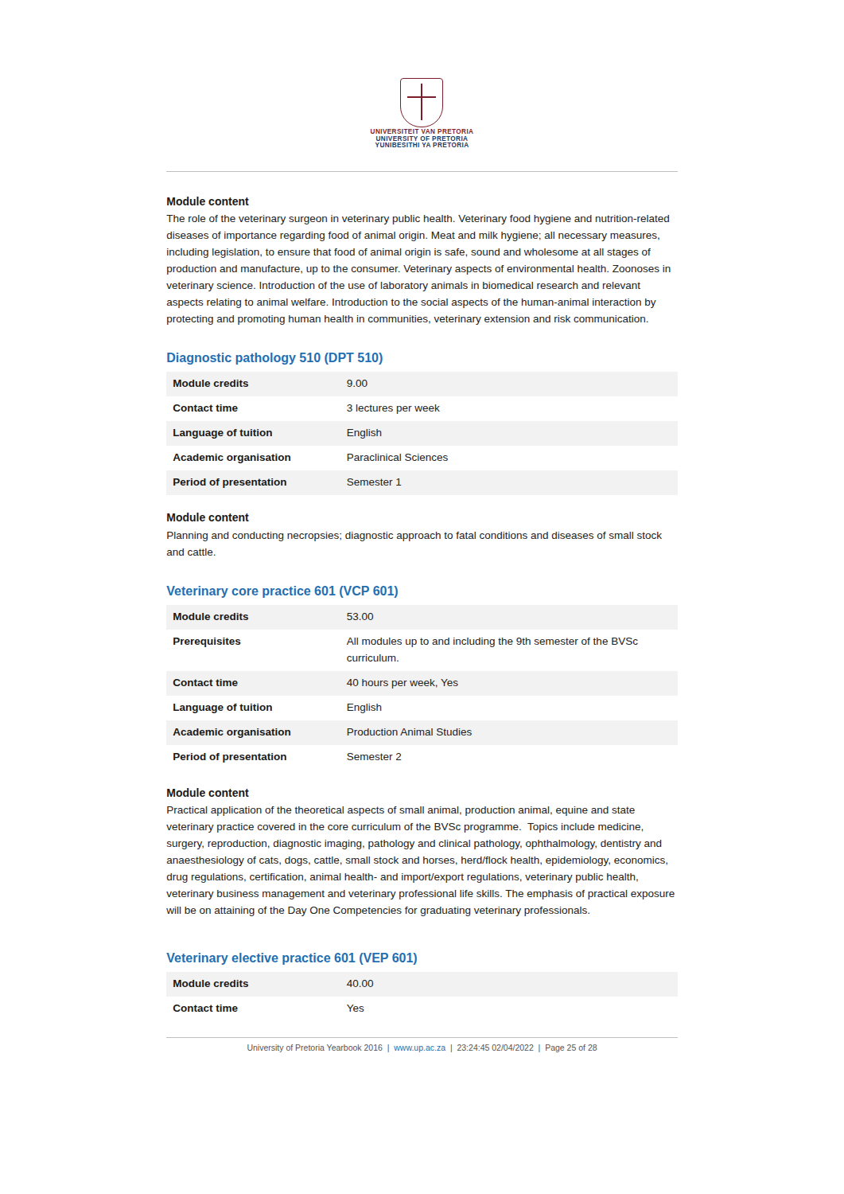UNIVERSITEIT VAN PRETORIA UNIVERSITY OF PRETORIA YUNIBESITHI YA PRETORIA
Module content
The role of the veterinary surgeon in veterinary public health. Veterinary food hygiene and nutrition-related diseases of importance regarding food of animal origin. Meat and milk hygiene; all necessary measures, including legislation, to ensure that food of animal origin is safe, sound and wholesome at all stages of production and manufacture, up to the consumer. Veterinary aspects of environmental health. Zoonoses in veterinary science. Introduction of the use of laboratory animals in biomedical research and relevant aspects relating to animal welfare. Introduction to the social aspects of the human-animal interaction by protecting and promoting human health in communities, veterinary extension and risk communication.
Diagnostic pathology 510 (DPT 510)
| Module credits | 9.00 |
| Contact time | 3 lectures per week |
| Language of tuition | English |
| Academic organisation | Paraclinical Sciences |
| Period of presentation | Semester 1 |
Module content
Planning and conducting necropsies; diagnostic approach to fatal conditions and diseases of small stock and cattle.
Veterinary core practice 601 (VCP 601)
| Module credits | 53.00 |
| Prerequisites | All modules up to and including the 9th semester of the BVSc curriculum. |
| Contact time | 40 hours per week, Yes |
| Language of tuition | English |
| Academic organisation | Production Animal Studies |
| Period of presentation | Semester 2 |
Module content
Practical application of the theoretical aspects of small animal, production animal, equine and state veterinary practice covered in the core curriculum of the BVSc programme. Topics include medicine, surgery, reproduction, diagnostic imaging, pathology and clinical pathology, ophthalmology, dentistry and anaesthesiology of cats, dogs, cattle, small stock and horses, herd/flock health, epidemiology, economics, drug regulations, certification, animal health- and import/export regulations, veterinary public health, veterinary business management and veterinary professional life skills. The emphasis of practical exposure will be on attaining of the Day One Competencies for graduating veterinary professionals.
Veterinary elective practice 601 (VEP 601)
| Module credits | 40.00 |
| Contact time | Yes |
University of Pretoria Yearbook 2016 | www.up.ac.za | 23:24:45 02/04/2022 | Page 25 of 28